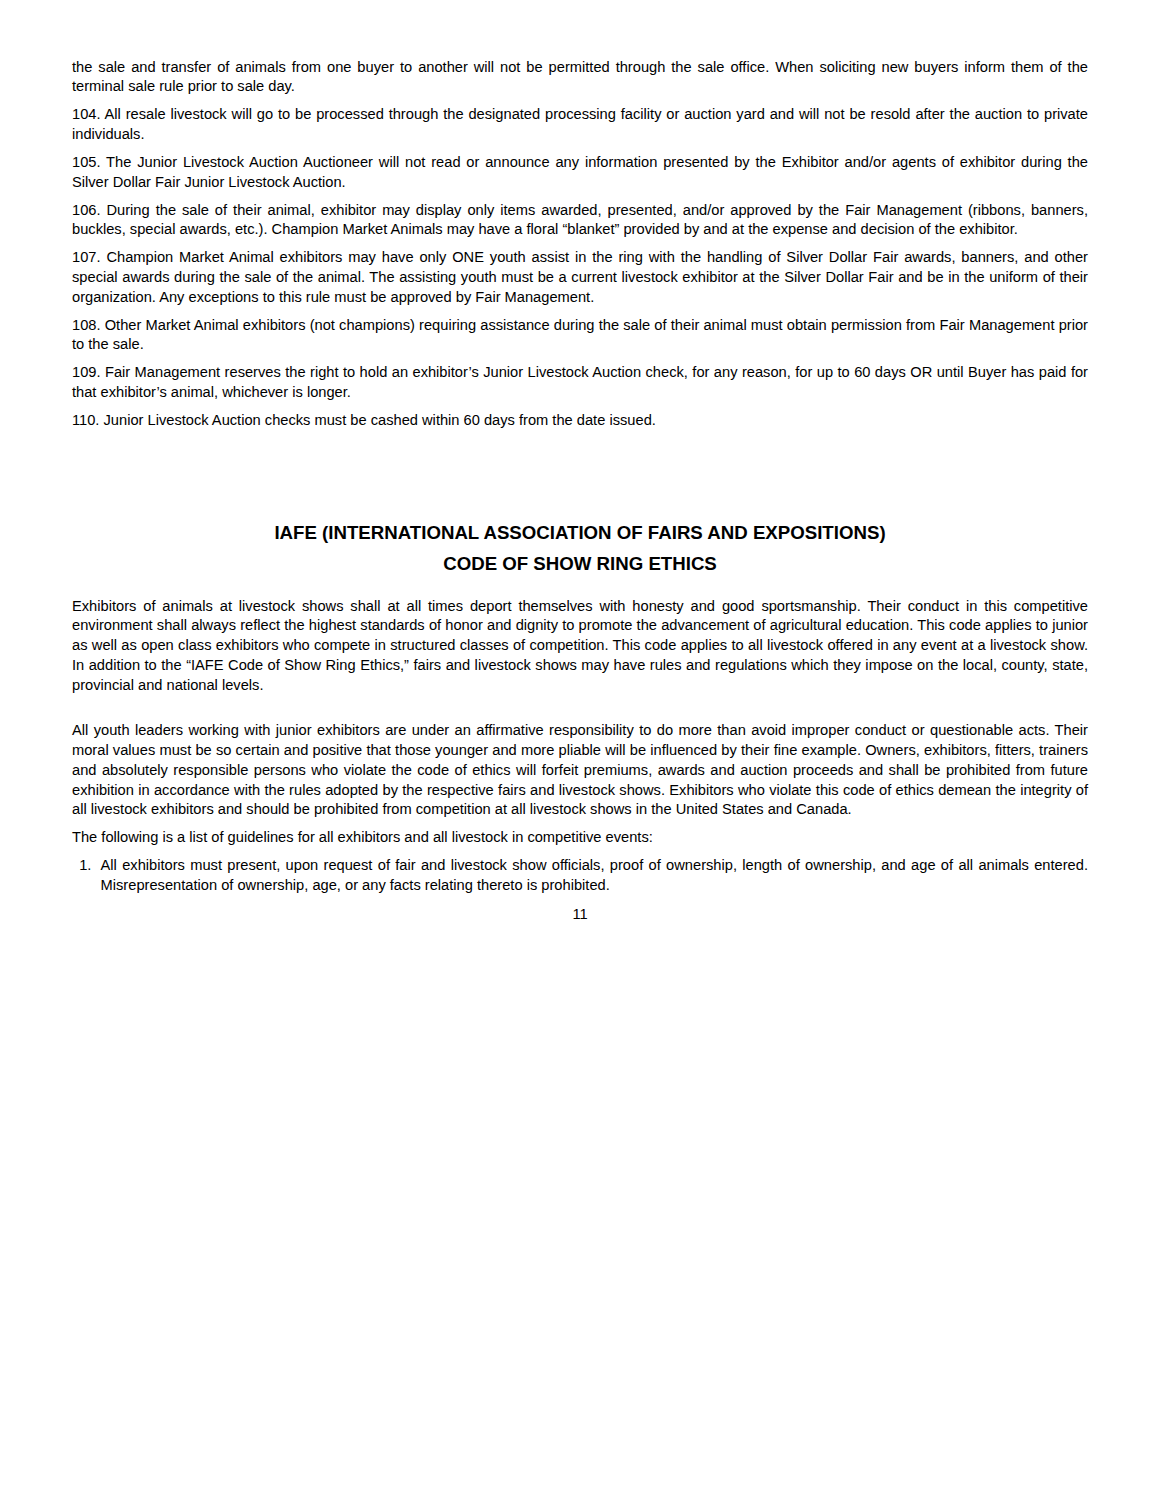the sale and transfer of animals from one buyer to another will not be permitted through the sale office. When soliciting new buyers inform them of the terminal sale rule prior to sale day.
104. All resale livestock will go to be processed through the designated processing facility or auction yard and will not be resold after the auction to private individuals.
105. The Junior Livestock Auction Auctioneer will not read or announce any information presented by the Exhibitor and/or agents of exhibitor during the Silver Dollar Fair Junior Livestock Auction.
106. During the sale of their animal, exhibitor may display only items awarded, presented, and/or approved by the Fair Management (ribbons, banners, buckles, special awards, etc.). Champion Market Animals may have a floral “blanket” provided by and at the expense and decision of the exhibitor.
107. Champion Market Animal exhibitors may have only ONE youth assist in the ring with the handling of Silver Dollar Fair awards, banners, and other special awards during the sale of the animal. The assisting youth must be a current livestock exhibitor at the Silver Dollar Fair and be in the uniform of their organization. Any exceptions to this rule must be approved by Fair Management.
108. Other Market Animal exhibitors (not champions) requiring assistance during the sale of their animal must obtain permission from Fair Management prior to the sale.
109. Fair Management reserves the right to hold an exhibitor’s Junior Livestock Auction check, for any reason, for up to 60 days OR until Buyer has paid for that exhibitor’s animal, whichever is longer.
110. Junior Livestock Auction checks must be cashed within 60 days from the date issued.
IAFE (INTERNATIONAL ASSOCIATION OF FAIRS AND EXPOSITIONS)
CODE OF SHOW RING ETHICS
Exhibitors of animals at livestock shows shall at all times deport themselves with honesty and good sportsmanship. Their conduct in this competitive environment shall always reflect the highest standards of honor and dignity to promote the advancement of agricultural education. This code applies to junior as well as open class exhibitors who compete in structured classes of competition. This code applies to all livestock offered in any event at a livestock show. In addition to the “IAFE Code of Show Ring Ethics,” fairs and livestock shows may have rules and regulations which they impose on the local, county, state, provincial and national levels.
All youth leaders working with junior exhibitors are under an affirmative responsibility to do more than avoid improper conduct or questionable acts. Their moral values must be so certain and positive that those younger and more pliable will be influenced by their fine example. Owners, exhibitors, fitters, trainers and absolutely responsible persons who violate the code of ethics will forfeit premiums, awards and auction proceeds and shall be prohibited from future exhibition in accordance with the rules adopted by the respective fairs and livestock shows. Exhibitors who violate this code of ethics demean the integrity of all livestock exhibitors and should be prohibited from competition at all livestock shows in the United States and Canada.
The following is a list of guidelines for all exhibitors and all livestock in competitive events:
All exhibitors must present, upon request of fair and livestock show officials, proof of ownership, length of ownership, and age of all animals entered. Misrepresentation of ownership, age, or any facts relating thereto is prohibited.
11